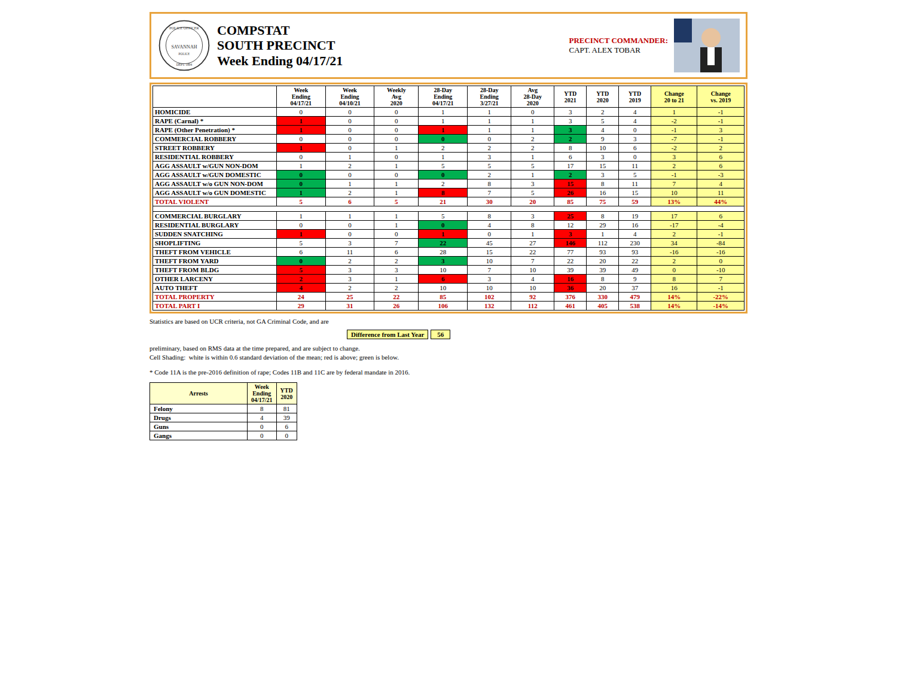COMPSTAT
SOUTH PRECINCT
Week Ending 04/17/21
PRECINCT COMMANDER:
CAPT. ALEX TOBAR
| | Week Ending 04/17/21 | Week Ending 04/10/21 | Weekly Avg 2020 | 28-Day Ending 04/17/21 | 28-Day Ending 3/27/21 | Avg 28-Day 2020 | YTD 2021 | YTD 2020 | YTD 2019 | Change 20 to 21 | Change vs. 2019 |
| --- | --- | --- | --- | --- | --- | --- | --- | --- | --- | --- | --- |
| HOMICIDE | 0 | 0 | 0 | 1 | 1 | 0 | 3 | 2 | 4 | 1 | -1 |
| RAPE (Carnal) * | 1 | 0 | 0 | 1 | 1 | 1 | 3 | 5 | 4 | -2 | -1 |
| RAPE (Other Penetration) * | 1 | 0 | 0 | 1 | 1 | 1 | 3 | 4 | 0 | -1 | 3 |
| COMMERCIAL ROBBERY | 0 | 0 | 0 | 0 | 0 | 2 | 2 | 9 | 3 | -7 | -1 |
| STREET ROBBERY | 1 | 0 | 1 | 2 | 2 | 2 | 8 | 10 | 6 | -2 | 2 |
| RESIDENTIAL ROBBERY | 0 | 1 | 0 | 1 | 3 | 1 | 6 | 3 | 0 | 3 | 6 |
| AGG ASSAULT w/GUN NON-DOM | 1 | 2 | 1 | 5 | 5 | 5 | 17 | 15 | 11 | 2 | 6 |
| AGG ASSAULT w/GUN DOMESTIC | 0 | 0 | 0 | 0 | 2 | 1 | 2 | 3 | 5 | -1 | -3 |
| AGG ASSAULT w/o GUN NON-DOM | 0 | 1 | 1 | 2 | 8 | 3 | 15 | 8 | 11 | 7 | 4 |
| AGG ASSAULT w/o GUN DOMESTIC | 1 | 2 | 1 | 8 | 7 | 5 | 26 | 16 | 15 | 10 | 11 |
| TOTAL VIOLENT | 5 | 6 | 5 | 21 | 30 | 20 | 85 | 75 | 59 | 13% | 44% |
| COMMERCIAL BURGLARY | 1 | 1 | 1 | 5 | 8 | 3 | 25 | 8 | 19 | 17 | 6 |
| RESIDENTIAL BURGLARY | 0 | 0 | 1 | 0 | 4 | 8 | 12 | 29 | 16 | -17 | -4 |
| SUDDEN SNATCHING | 1 | 0 | 0 | 1 | 0 | 1 | 3 | 1 | 4 | 2 | -1 |
| SHOPLIFTING | 5 | 3 | 7 | 22 | 45 | 27 | 146 | 112 | 230 | 34 | -84 |
| THEFT FROM VEHICLE | 6 | 11 | 6 | 28 | 15 | 22 | 77 | 93 | 93 | -16 | -16 |
| THEFT FROM YARD | 0 | 2 | 2 | 3 | 10 | 7 | 22 | 20 | 22 | 2 | 0 |
| THEFT FROM BLDG | 5 | 3 | 3 | 10 | 7 | 10 | 39 | 39 | 49 | 0 | -10 |
| OTHER LARCENY | 2 | 3 | 1 | 6 | 3 | 4 | 16 | 8 | 9 | 8 | 7 |
| AUTO THEFT | 4 | 2 | 2 | 10 | 10 | 10 | 36 | 20 | 37 | 16 | -1 |
| TOTAL PROPERTY | 24 | 25 | 22 | 85 | 102 | 92 | 376 | 330 | 479 | 14% | -22% |
| TOTAL PART I | 29 | 31 | 26 | 106 | 132 | 112 | 461 | 405 | 538 | 14% | -14% |
Statistics are based on UCR criteria, not GA Criminal Code, and are
Difference from Last Year 56
preliminary, based on RMS data at the time prepared, and are subject to change.
Cell Shading: white is within 0.6 standard deviation of the mean; red is above; green is below.
* Code 11A is the pre-2016 definition of rape; Codes 11B and 11C are by federal mandate in 2016.
| Arrests | Week Ending 04/17/21 | YTD 2020 |
| --- | --- | --- |
| Felony | 8 | 81 |
| Drugs | 4 | 39 |
| Guns | 0 | 6 |
| Gangs | 0 | 0 |